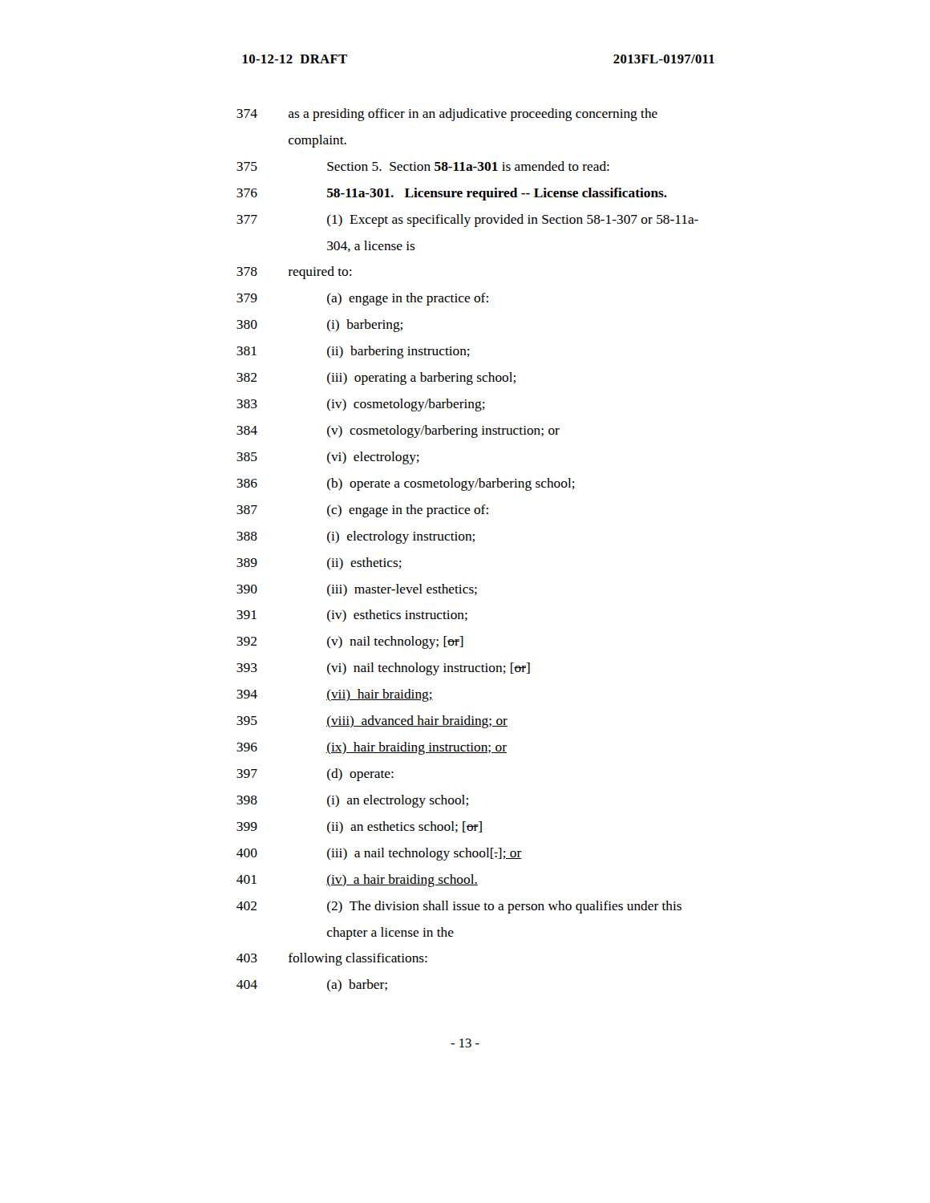10-12-12 DRAFT 2013FL-0197/011
as a presiding officer in an adjudicative proceeding concerning the complaint.
Section 5. Section 58-11a-301 is amended to read:
58-11a-301. Licensure required -- License classifications.
(1) Except as specifically provided in Section 58-1-307 or 58-11a-304, a license is
required to:
(a) engage in the practice of:
(i) barbering;
(ii) barbering instruction;
(iii) operating a barbering school;
(iv) cosmetology/barbering;
(v) cosmetology/barbering instruction; or
(vi) electrology;
(b) operate a cosmetology/barbering school;
(c) engage in the practice of:
(i) electrology instruction;
(ii) esthetics;
(iii) master-level esthetics;
(iv) esthetics instruction;
(v) nail technology; [or]
(vi) nail technology instruction; [or]
(vii) hair braiding;
(viii) advanced hair braiding; or
(ix) hair braiding instruction; or
(d) operate:
(i) an electrology school;
(ii) an esthetics school; [or]
(iii) a nail technology school[.]; or
(iv) a hair braiding school.
(2) The division shall issue to a person who qualifies under this chapter a license in the
following classifications:
(a) barber;
- 13 -